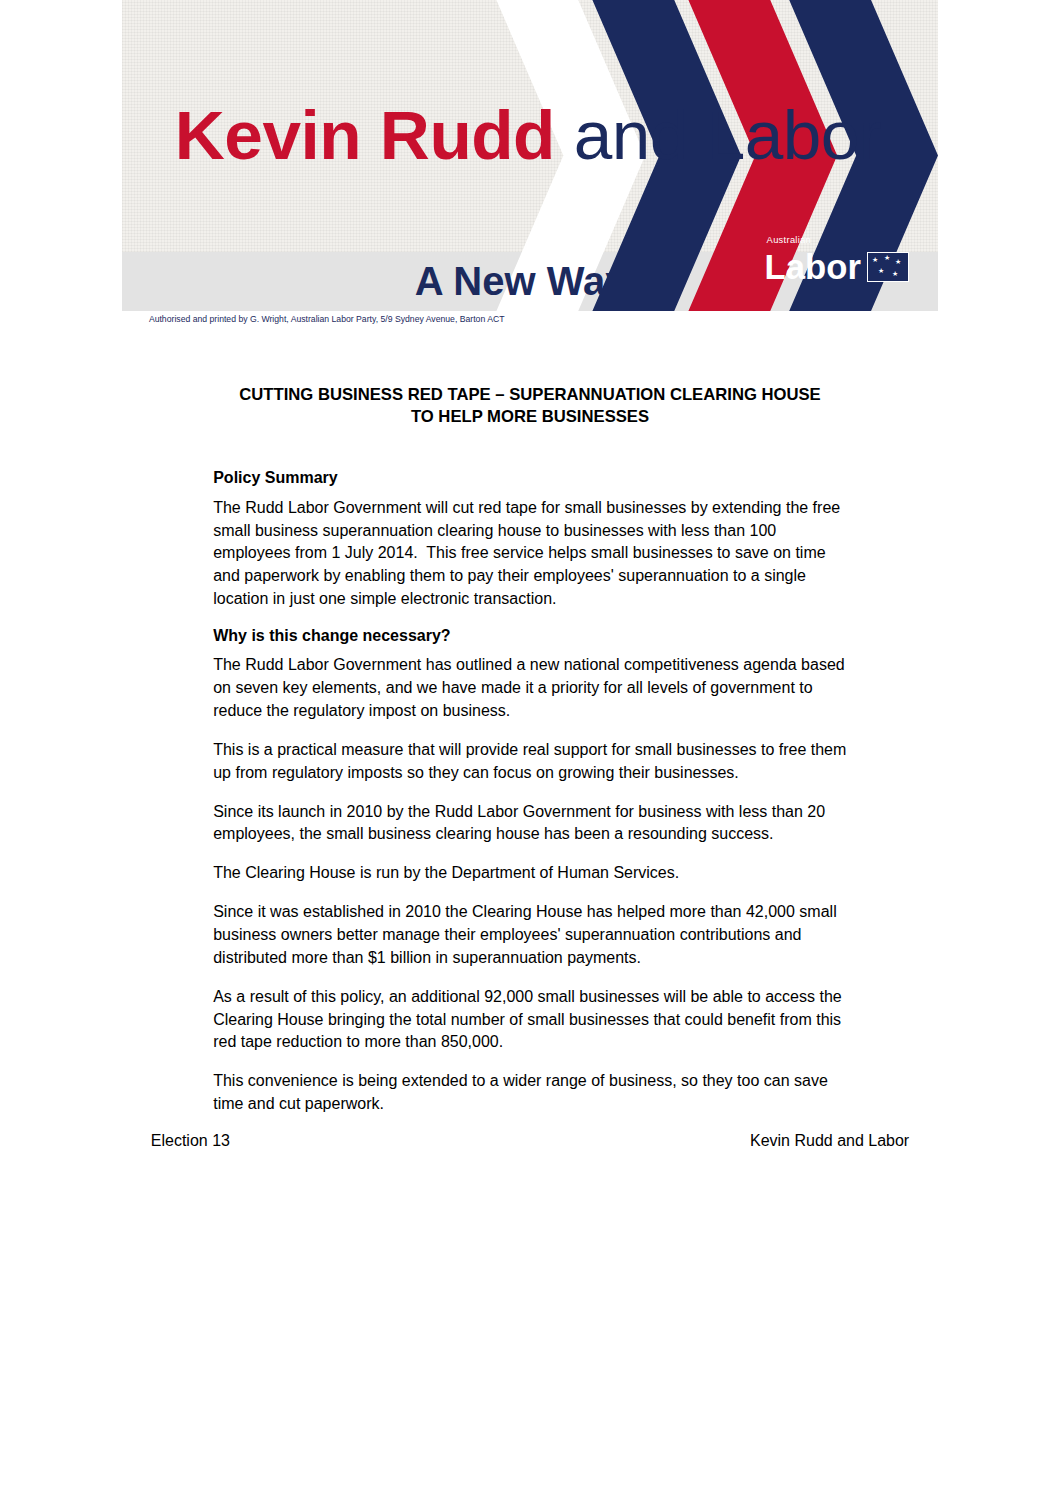Kevin Rudd and Labor
A New Way
Authorised and printed by G. Wright, Australian Labor Party, 5/9 Sydney Avenue, Barton ACT
Australian Labor
★ ★ ★ ★ ★
Cutting Business Red Tape – Superannuation Clearing House
to Help More Businesses
Policy Summary
The Rudd Labor Government will cut red tape for small businesses by extending the free small business superannuation clearing house to businesses with less than 100 employees from 1 July 2014. This free service helps small businesses to save on time and paperwork by enabling them to pay their employees' superannuation to a single location in just one simple electronic transaction.
Why is this change necessary?
The Rudd Labor Government has outlined a new national competitiveness agenda based on seven key elements, and we have made it a priority for all levels of government to reduce the regulatory impost on business.
This is a practical measure that will provide real support for small businesses to free them up from regulatory imposts so they can focus on growing their businesses.
Since its launch in 2010 by the Rudd Labor Government for business with less than 20 employees, the small business clearing house has been a resounding success.
The Clearing House is run by the Department of Human Services.
Since it was established in 2010 the Clearing House has helped more than 42,000 small business owners better manage their employees' superannuation contributions and distributed more than $1 billion in superannuation payments.
As a result of this policy, an additional 92,000 small businesses will be able to access the Clearing House bringing the total number of small businesses that could benefit from this red tape reduction to more than 850,000.
This convenience is being extended to a wider range of business, so they too can save time and cut paperwork.
Election 13 Kevin Rudd and Labor